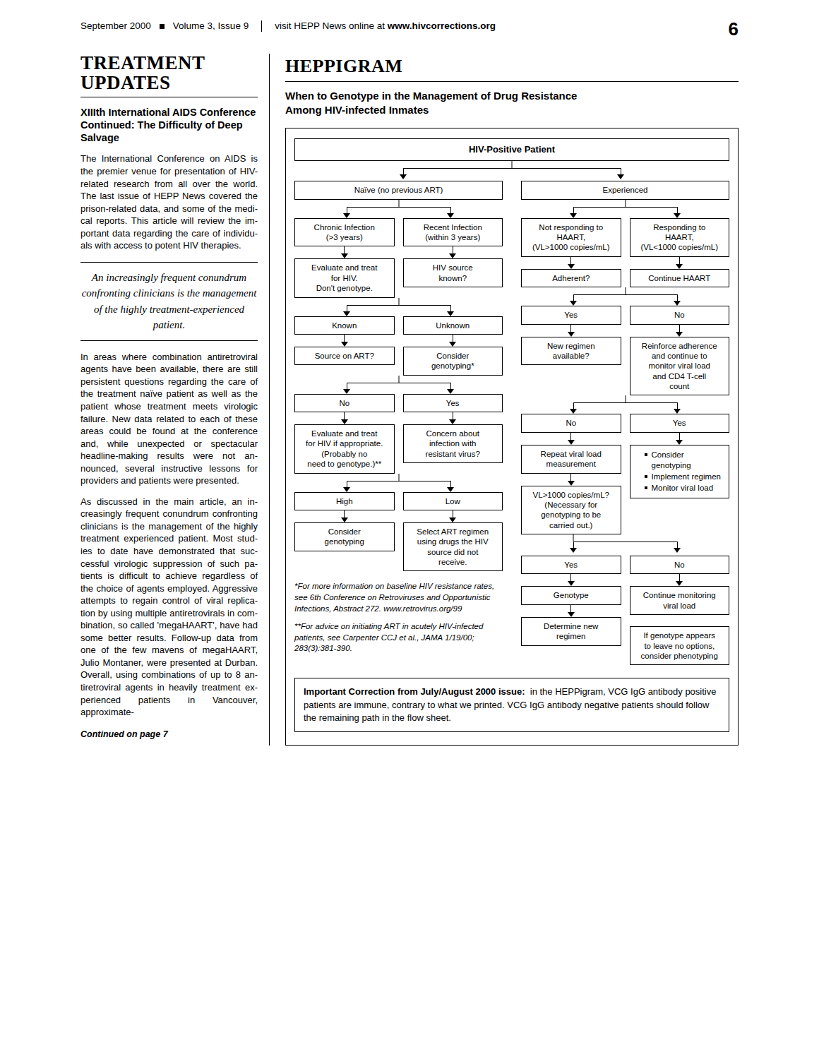September 2000 Volume 3, Issue 9 visit HEPP News online at www.hivcorrections.org
6
Treatment
Updates
XIIIth International AIDS Conference Continued: The Difficulty of Deep Salvage
The International Conference on AIDS is the premier venue for presentation of HIV-related research from all over the world. The last issue of HEPP News covered the prison-related data, and some of the medical reports. This article will review the important data regarding the care of individuals with access to potent HIV therapies.
An increasingly frequent conundrum confronting clinicians is the management of the highly treatment-experienced patient.
In areas where combination antiretroviral agents have been available, there are still persistent questions regarding the care of the treatment naïve patient as well as the patient whose treatment meets virologic failure. New data related to each of these areas could be found at the conference and, while unexpected or spectacular headline-making results were not announced, several instructive lessons for providers and patients were presented.
As discussed in the main article, an increasingly frequent conundrum confronting clinicians is the management of the highly treatment experienced patient. Most studies to date have demonstrated that successful virologic suppression of such patients is difficult to achieve regardless of the choice of agents employed. Aggressive attempts to regain control of viral replication by using multiple antiretrovirals in combination, so called 'megaHAART', have had some better results. Follow-up data from one of the few mavens of megaHAART, Julio Montaner, were presented at Durban. Overall, using combinations of up to 8 antiretroviral agents in heavily treatment experienced patients in Vancouver, approximate-
Continued on page 7
HEPPigram
When to Genotype in the Management of Drug Resistance
Among HIV-infected Inmates
HIV-Positive Patient
Naïve (no previous ART)
Chronic Infection
(>3 years)
Evaluate and treat
for HIV.
Don't genotype.
Recent Infection
(within 3 years)
HIV source
known?
Known
Source on ART?
Unknown
Consider
genotyping*
No
Evaluate and treat
for HIV if appropriate. (Probably no
need to genotype.)**
Yes
Concern about
infection with
resistant virus?
High
Consider
genotyping
Low
Select ART regimen
using drugs the HIV
source did not
receive.
*For more information on baseline HIV resistance rates, see 6th Conference on Retroviruses and Opportunistic Infections, Abstract 272. www.retrovirus.org/99
**For advice on initiating ART in acutely HIV-infected patients, see Carpenter CCJ et al., JAMA 1/19/00; 283(3):381-390.
Experienced
Not responding to
HAART,
(VL>1000 copies/mL)
Adherent?
Responding to
HAART,
(VL<1000 copies/mL)
Continue HAART
Yes
New regimen
available?
No
Reinforce adherence
and continue to
monitor viral load
and CD4 T-cell
count
No
Repeat viral load
measurement
VL>1000 copies/mL?
(Necessary for
genotyping to be
carried out.)
Yes
Consider genotyping
Implement regimen
Monitor viral load
Yes
Genotype
Determine new
regimen
No
Continue monitoring
viral load
If genotype appears
to leave no options,
consider phenotyping
Important Correction from July/August 2000 issue: in the HEPPigram, VCG IgG antibody positive patients are immune, contrary to what we printed. VCG IgG antibody negative patients should follow the remaining path in the flow sheet.